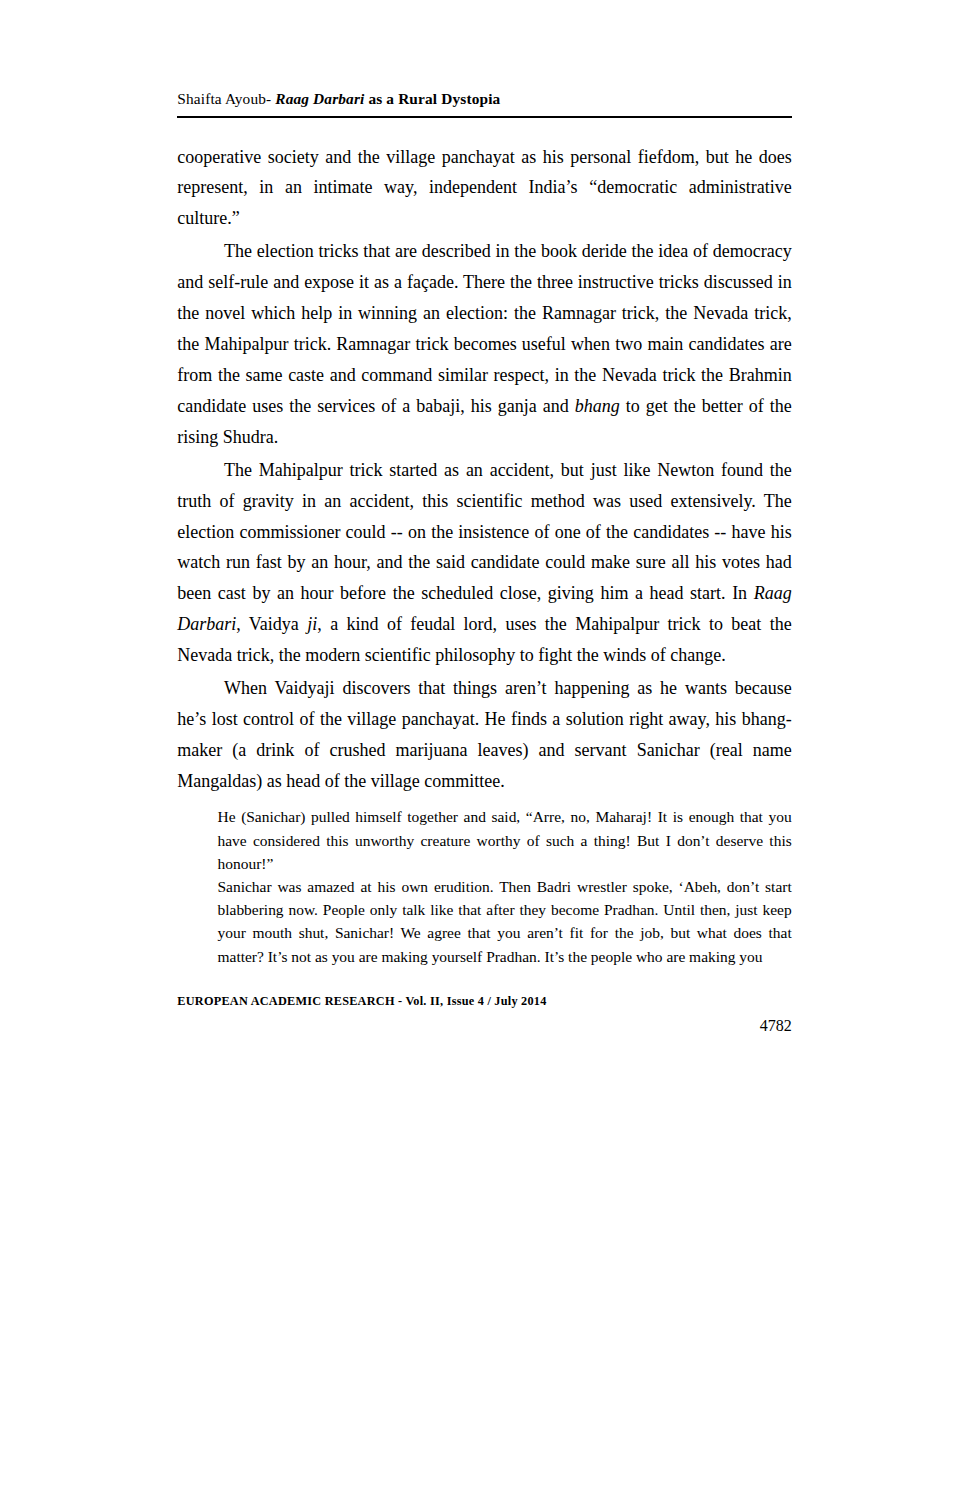Shaifta Ayoub- Raag Darbari as a Rural Dystopia
cooperative society and the village panchayat as his personal fiefdom, but he does represent, in an intimate way, independent India’s “democratic administrative culture.”
The election tricks that are described in the book deride the idea of democracy and self-rule and expose it as a façade. There the three instructive tricks discussed in the novel which help in winning an election: the Ramnagar trick, the Nevada trick, the Mahipalpur trick. Ramnagar trick becomes useful when two main candidates are from the same caste and command similar respect, in the Nevada trick the Brahmin candidate uses the services of a babaji, his ganja and bhang to get the better of the rising Shudra.
The Mahipalpur trick started as an accident, but just like Newton found the truth of gravity in an accident, this scientific method was used extensively. The election commissioner could -- on the insistence of one of the candidates -- have his watch run fast by an hour, and the said candidate could make sure all his votes had been cast by an hour before the scheduled close, giving him a head start. In Raag Darbari, Vaidya ji, a kind of feudal lord, uses the Mahipalpur trick to beat the Nevada trick, the modern scientific philosophy to fight the winds of change.
When Vaidyaji discovers that things aren’t happening as he wants because he’s lost control of the village panchayat. He finds a solution right away, his bhang-maker (a drink of crushed marijuana leaves) and servant Sanichar (real name Mangaldas) as head of the village committee.
He (Sanichar) pulled himself together and said, “Arre, no, Maharaj! It is enough that you have considered this unworthy creature worthy of such a thing! But I don’t deserve this honour!”
Sanichar was amazed at his own erudition. Then Badri wrestler spoke, ‘Abeh, don’t start blabbering now. People only talk like that after they become Pradhan. Until then, just keep your mouth shut, Sanichar! We agree that you aren’t fit for the job, but what does that matter? It’s not as you are making yourself Pradhan. It’s the people who are making you
EUROPEAN ACADEMIC RESEARCH - Vol. II, Issue 4 / July 2014
4782